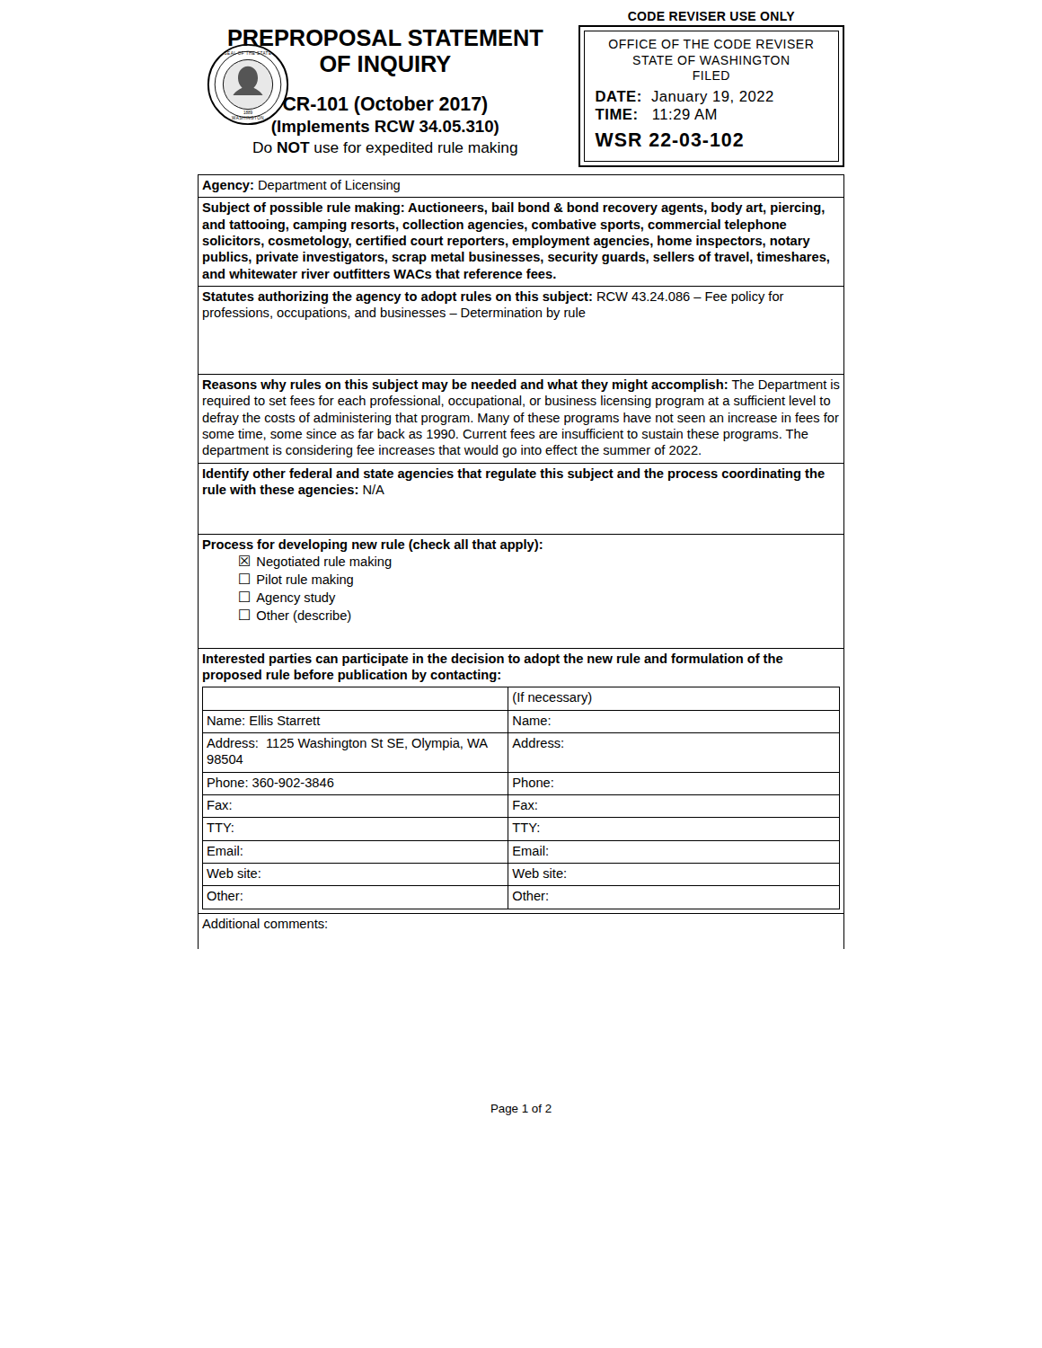SEAL OF THE STATE WASHINGTON 1889
PREPROPOSAL STATEMENT
OF INQUIRY
CR-101 (October 2017)
(Implements RCW 34.05.310)
Do NOT use for expedited rule making
CODE REVISER USE ONLY
OFFICE OF THE CODE REVISER
STATE OF WASHINGTON
FILED
DATE: January 19, 2022
TIME: 11:29 AM
WSR 22-03-102
| Agency: Department of Licensing |
| Subject of possible rule making: Auctioneers, bail bond & bond recovery agents, body art, piercing, and tattooing, camping resorts, collection agencies, combative sports, commercial telephone solicitors, cosmetology, certified court reporters, employment agencies, home inspectors, notary publics, private investigators, scrap metal businesses, security guards, sellers of travel, timeshares, and whitewater river outfitters WACs that reference fees. |
| Statutes authorizing the agency to adopt rules on this subject: RCW 43.24.086 – Fee policy for professions, occupations, and businesses – Determination by rule |
| Reasons why rules on this subject may be needed and what they might accomplish: The Department is required to set fees for each professional, occupational, or business licensing program at a sufficient level to defray the costs of administering that program. Many of these programs have not seen an increase in fees for some time, some since as far back as 1990. Current fees are insufficient to sustain these programs. The department is considering fee increases that would go into effect the summer of 2022. |
| Identify other federal and state agencies that regulate this subject and the process coordinating the rule with these agencies: N/A |
| Process for developing new rule (check all that apply): ☒ Negotiated rule making ☐ Pilot rule making ☐ Agency study ☐ Other (describe) |
| Interested parties can participate in the decision to adopt the new rule and formulation of the proposed rule before publication by contacting: / / (If necessary) / / Name: Ellis Starrett / Name: / / Address: 1125 Washington St SE, Olympia, WA 98504 / Address: / / Phone: 360-902-3846 / Phone: / / Fax: / Fax: / / TTY: / TTY: / / Email: / Email: / / Web site: / Web site: / / Other: / Other: / |
| Additional comments: |
Page 1 of 2